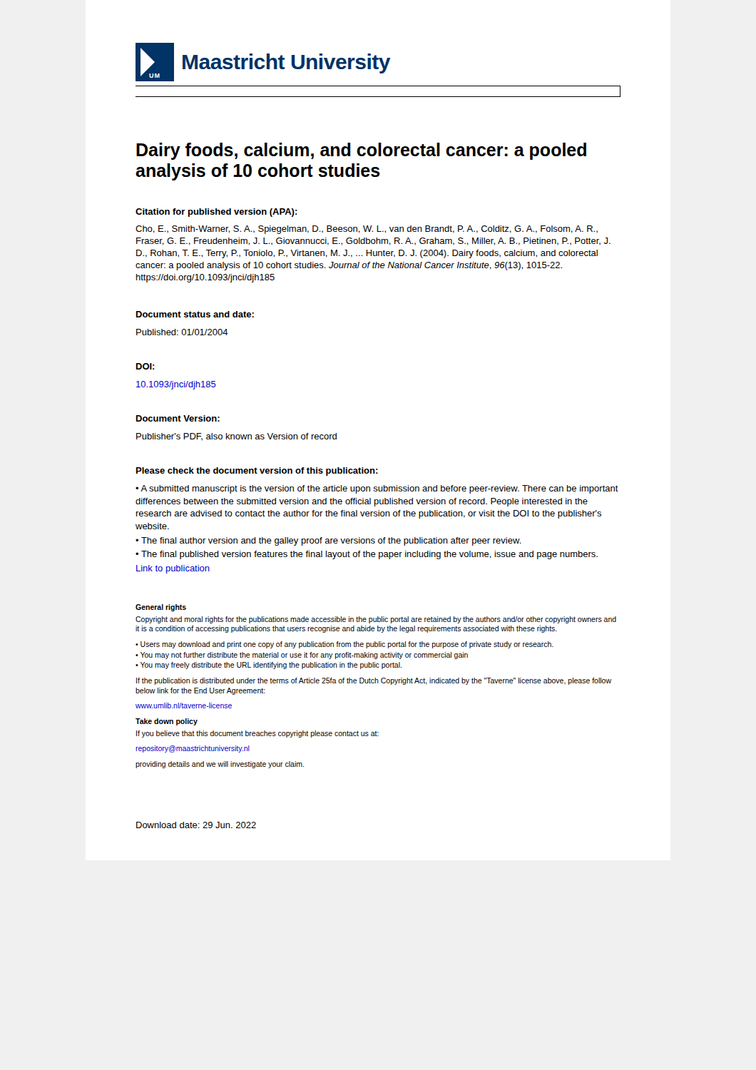Maastricht University
Dairy foods, calcium, and colorectal cancer: a pooled analysis of 10 cohort studies
Citation for published version (APA):
Cho, E., Smith-Warner, S. A., Spiegelman, D., Beeson, W. L., van den Brandt, P. A., Colditz, G. A., Folsom, A. R., Fraser, G. E., Freudenheim, J. L., Giovannucci, E., Goldbohm, R. A., Graham, S., Miller, A. B., Pietinen, P., Potter, J. D., Rohan, T. E., Terry, P., Toniolo, P., Virtanen, M. J., ... Hunter, D. J. (2004). Dairy foods, calcium, and colorectal cancer: a pooled analysis of 10 cohort studies. Journal of the National Cancer Institute, 96(13), 1015-22. https://doi.org/10.1093/jnci/djh185
Document status and date:
Published: 01/01/2004
DOI:
10.1093/jnci/djh185
Document Version:
Publisher's PDF, also known as Version of record
Please check the document version of this publication:
• A submitted manuscript is the version of the article upon submission and before peer-review. There can be important differences between the submitted version and the official published version of record. People interested in the research are advised to contact the author for the final version of the publication, or visit the DOI to the publisher's website.
• The final author version and the galley proof are versions of the publication after peer review.
• The final published version features the final layout of the paper including the volume, issue and page numbers.
Link to publication
General rights
Copyright and moral rights for the publications made accessible in the public portal are retained by the authors and/or other copyright owners and it is a condition of accessing publications that users recognise and abide by the legal requirements associated with these rights.
• Users may download and print one copy of any publication from the public portal for the purpose of private study or research.
• You may not further distribute the material or use it for any profit-making activity or commercial gain
• You may freely distribute the URL identifying the publication in the public portal.
If the publication is distributed under the terms of Article 25fa of the Dutch Copyright Act, indicated by the "Taverne" license above, please follow below link for the End User Agreement:
www.umlib.nl/taverne-license
Take down policy
If you believe that this document breaches copyright please contact us at:
repository@maastrichtuniversity.nl
providing details and we will investigate your claim.
Download date: 29 Jun. 2022